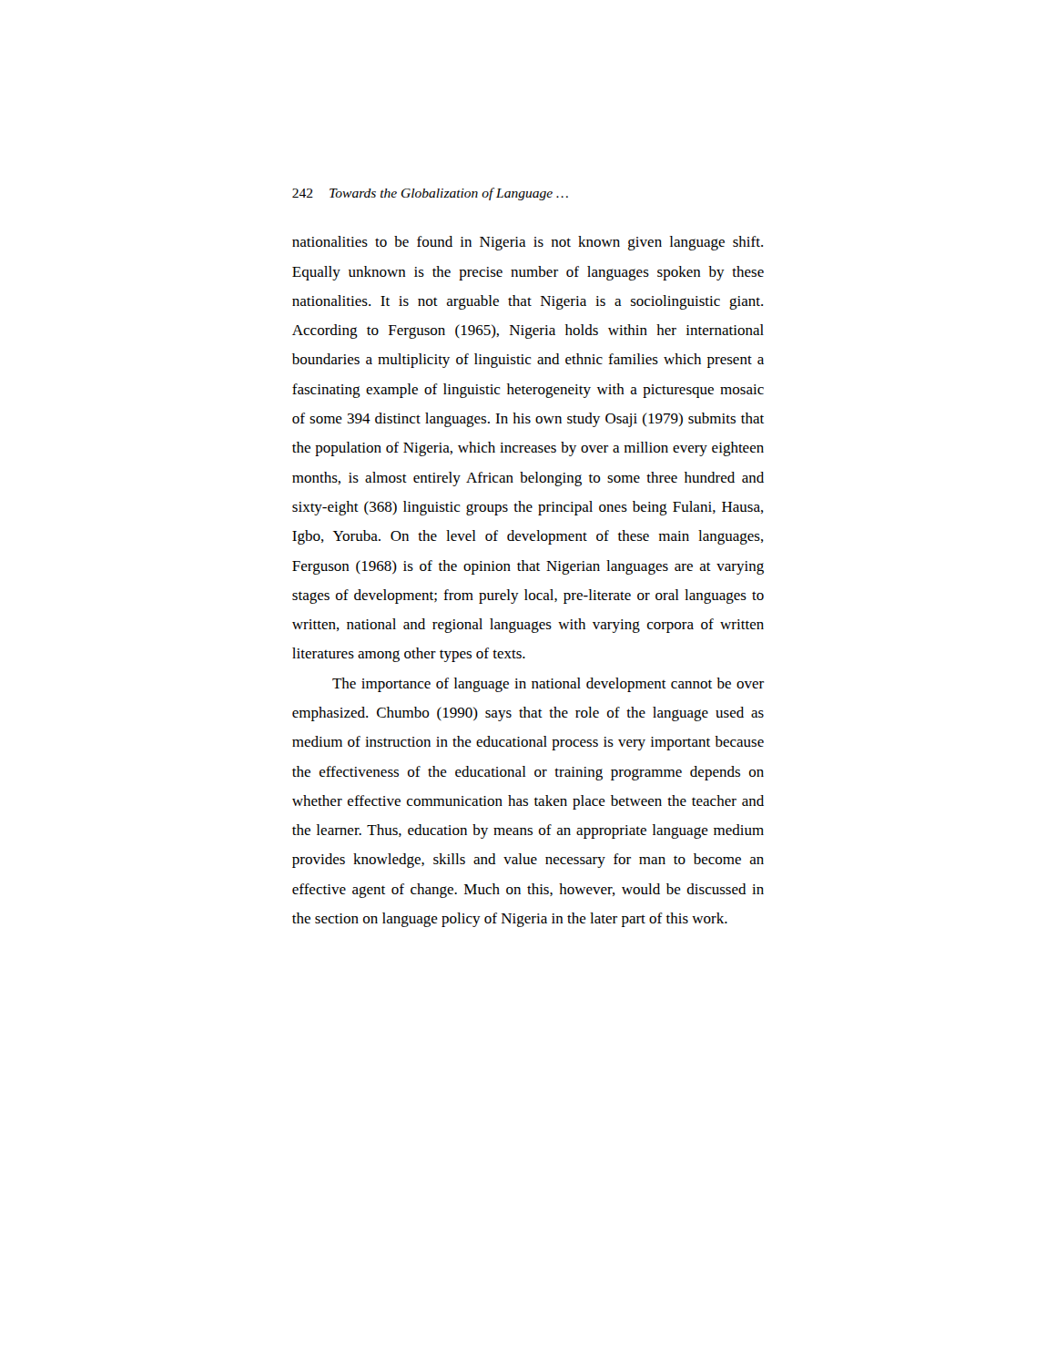242 Towards the Globalization of Language …
nationalities to be found in Nigeria is not known given language shift. Equally unknown is the precise number of languages spoken by these nationalities. It is not arguable that Nigeria is a sociolinguistic giant. According to Ferguson (1965), Nigeria holds within her international boundaries a multiplicity of linguistic and ethnic families which present a fascinating example of linguistic heterogeneity with a picturesque mosaic of some 394 distinct languages. In his own study Osaji (1979) submits that the population of Nigeria, which increases by over a million every eighteen months, is almost entirely African belonging to some three hundred and sixty-eight (368) linguistic groups the principal ones being Fulani, Hausa, Igbo, Yoruba. On the level of development of these main languages, Ferguson (1968) is of the opinion that Nigerian languages are at varying stages of development; from purely local, pre-literate or oral languages to written, national and regional languages with varying corpora of written literatures among other types of texts.
The importance of language in national development cannot be over emphasized. Chumbo (1990) says that the role of the language used as medium of instruction in the educational process is very important because the effectiveness of the educational or training programme depends on whether effective communication has taken place between the teacher and the learner. Thus, education by means of an appropriate language medium provides knowledge, skills and value necessary for man to become an effective agent of change. Much on this, however, would be discussed in the section on language policy of Nigeria in the later part of this work.